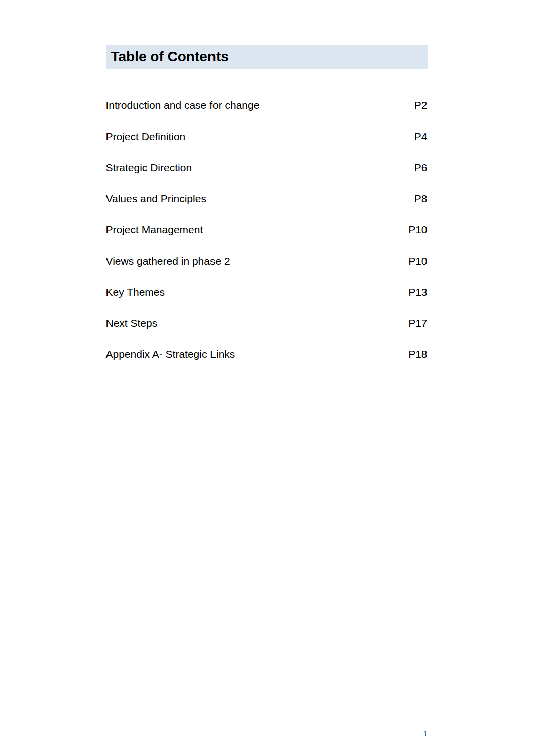Table of Contents
Introduction and case for change P2
Project Definition P4
Strategic Direction P6
Values and Principles P8
Project Management P10
Views gathered in phase 2 P10
Key Themes P13
Next Steps P17
Appendix A- Strategic Links P18
1